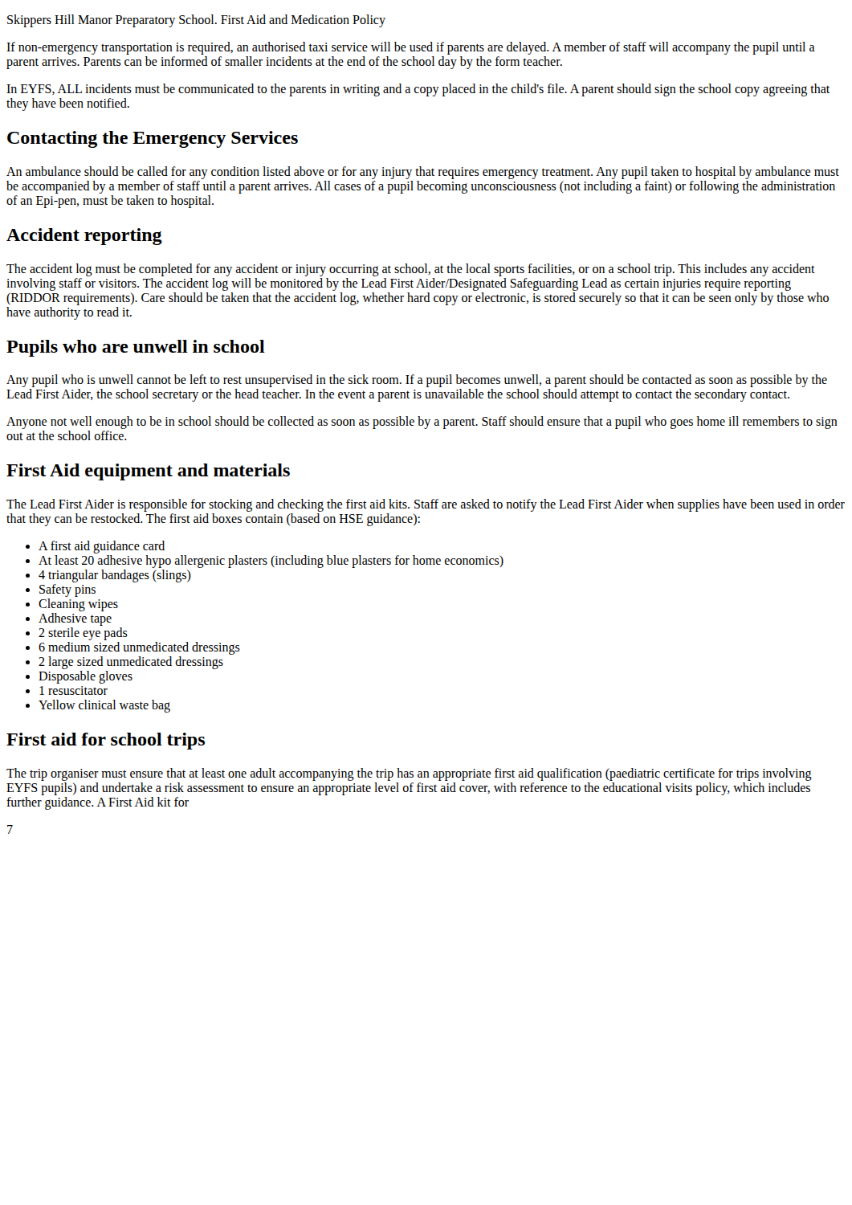Skippers Hill Manor Preparatory School. First Aid and Medication Policy
If non-emergency transportation is required, an authorised taxi service will be used if parents are delayed. A member of staff will accompany the pupil until a parent arrives. Parents can be informed of smaller incidents at the end of the school day by the form teacher.
In EYFS, ALL incidents must be communicated to the parents in writing and a copy placed in the child's file. A parent should sign the school copy agreeing that they have been notified.
Contacting the Emergency Services
An ambulance should be called for any condition listed above or for any injury that requires emergency treatment. Any pupil taken to hospital by ambulance must be accompanied by a member of staff until a parent arrives. All cases of a pupil becoming unconsciousness (not including a faint) or following the administration of an Epi-pen, must be taken to hospital.
Accident reporting
The accident log must be completed for any accident or injury occurring at school, at the local sports facilities, or on a school trip. This includes any accident involving staff or visitors. The accident log will be monitored by the Lead First Aider/Designated Safeguarding Lead as certain injuries require reporting (RIDDOR requirements). Care should be taken that the accident log, whether hard copy or electronic, is stored securely so that it can be seen only by those who have authority to read it.
Pupils who are unwell in school
Any pupil who is unwell cannot be left to rest unsupervised in the sick room. If a pupil becomes unwell, a parent should be contacted as soon as possible by the Lead First Aider, the school secretary or the head teacher. In the event a parent is unavailable the school should attempt to contact the secondary contact.
Anyone not well enough to be in school should be collected as soon as possible by a parent. Staff should ensure that a pupil who goes home ill remembers to sign out at the school office.
First Aid equipment and materials
The Lead First Aider is responsible for stocking and checking the first aid kits. Staff are asked to notify the Lead First Aider when supplies have been used in order that they can be restocked. The first aid boxes contain (based on HSE guidance):
A first aid guidance card
At least 20 adhesive hypo allergenic plasters (including blue plasters for home economics)
4 triangular bandages (slings)
Safety pins
Cleaning wipes
Adhesive tape
2 sterile eye pads
6 medium sized unmedicated dressings
2 large sized unmedicated dressings
Disposable gloves
1 resuscitator
Yellow clinical waste bag
First aid for school trips
The trip organiser must ensure that at least one adult accompanying the trip has an appropriate first aid qualification (paediatric certificate for trips involving EYFS pupils) and undertake a risk assessment to ensure an appropriate level of first aid cover, with reference to the educational visits policy, which includes further guidance. A First Aid kit for
7